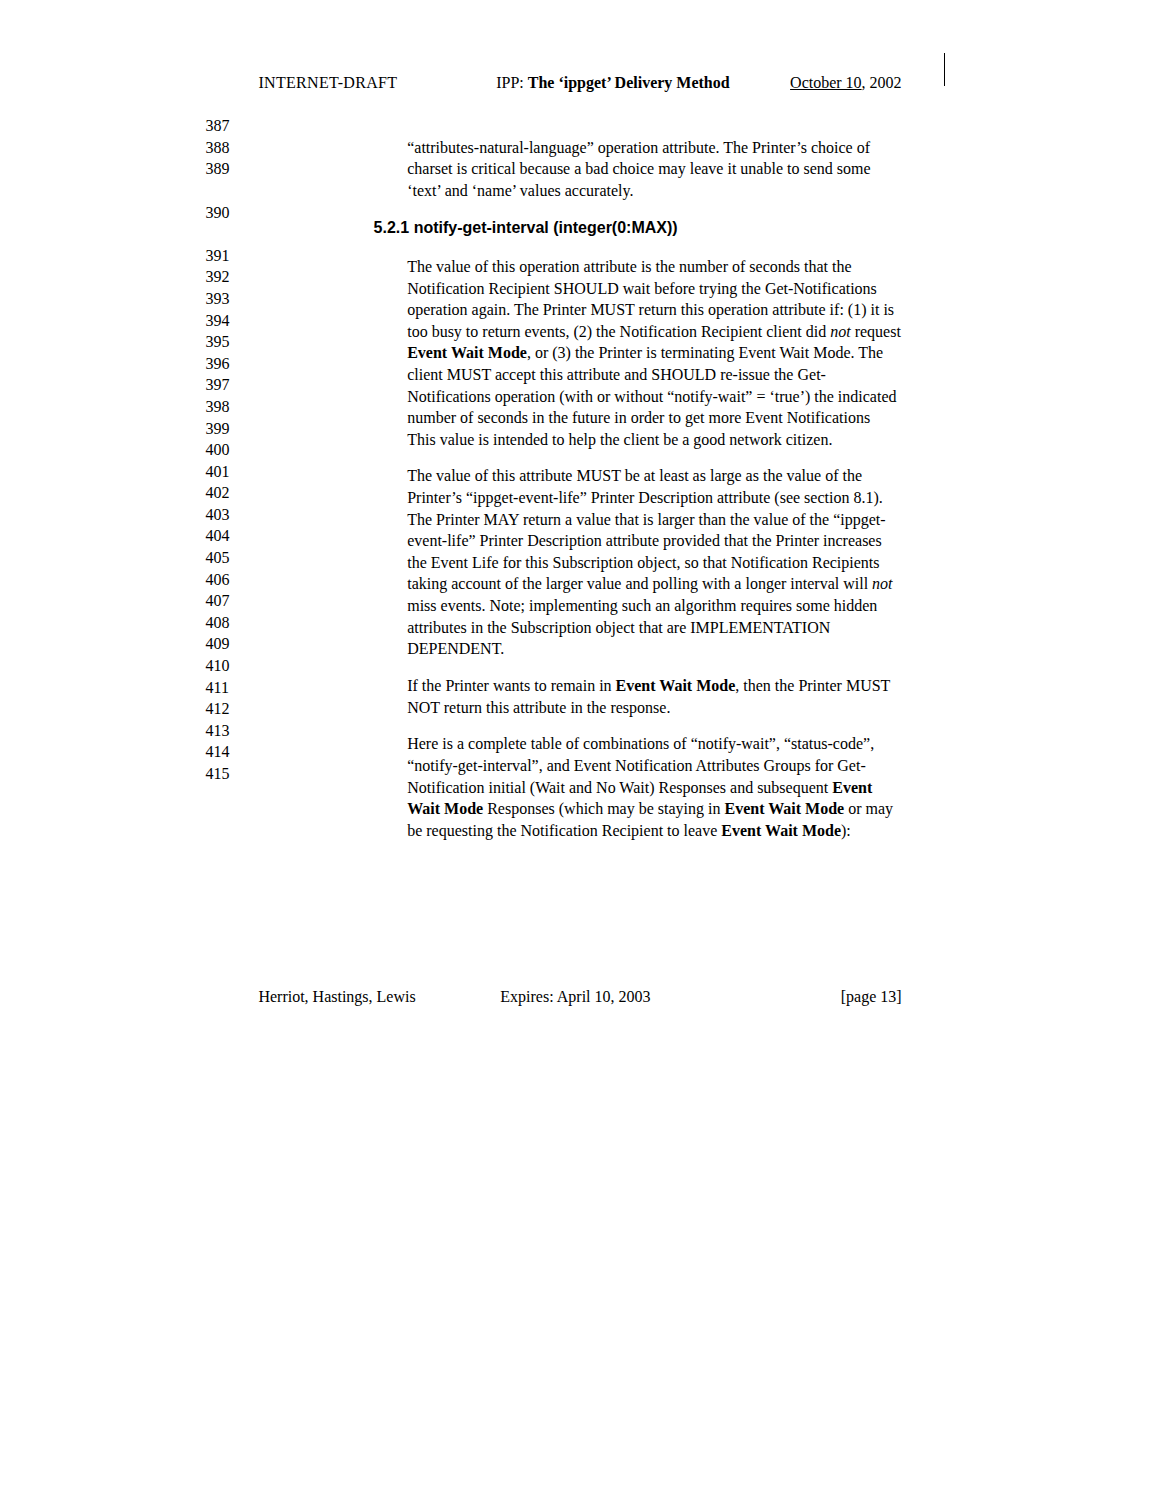INTERNET-DRAFT
IPP: The ‘ippget’ Delivery Method
October 10, 2002
387
388
389
390
391
392
393
394
395
396
397
398
399
400
401
402
403
404
405
406
407
408
409
410
411
412
413
414
415
“attributes-natural-language” operation attribute. The Printer’s choice of charset is critical because a bad choice may leave it unable to send some ‘text’ and ‘name’ values accurately.
5.2.1 notify-get-interval (integer(0:MAX))
The value of this operation attribute is the number of seconds that the Notification Recipient SHOULD wait before trying the Get-Notifications operation again. The Printer MUST return this operation attribute if: (1) it is too busy to return events, (2) the Notification Recipient client did not request Event Wait Mode, or (3) the Printer is terminating Event Wait Mode. The client MUST accept this attribute and SHOULD re-issue the Get-Notifications operation (with or without “notify-wait” = ‘true’) the indicated number of seconds in the future in order to get more Event Notifications This value is intended to help the client be a good network citizen.
The value of this attribute MUST be at least as large as the value of the Printer’s “ippget-event-life” Printer Description attribute (see section 8.1). The Printer MAY return a value that is larger than the value of the “ippget-event-life” Printer Description attribute provided that the Printer increases the Event Life for this Subscription object, so that Notification Recipients taking account of the larger value and polling with a longer interval will not miss events. Note; implementing such an algorithm requires some hidden attributes in the Subscription object that are IMPLEMENTATION DEPENDENT.
If the Printer wants to remain in Event Wait Mode, then the Printer MUST NOT return this attribute in the response.
Here is a complete table of combinations of “notify-wait”, “status-code”, “notify-get-interval”, and Event Notification Attributes Groups for Get-Notification initial (Wait and No Wait) Responses and subsequent Event Wait Mode Responses (which may be staying in Event Wait Mode or may be requesting the Notification Recipient to leave Event Wait Mode):
Herriot, Hastings, Lewis
Expires: April 10, 2003
[page 13]